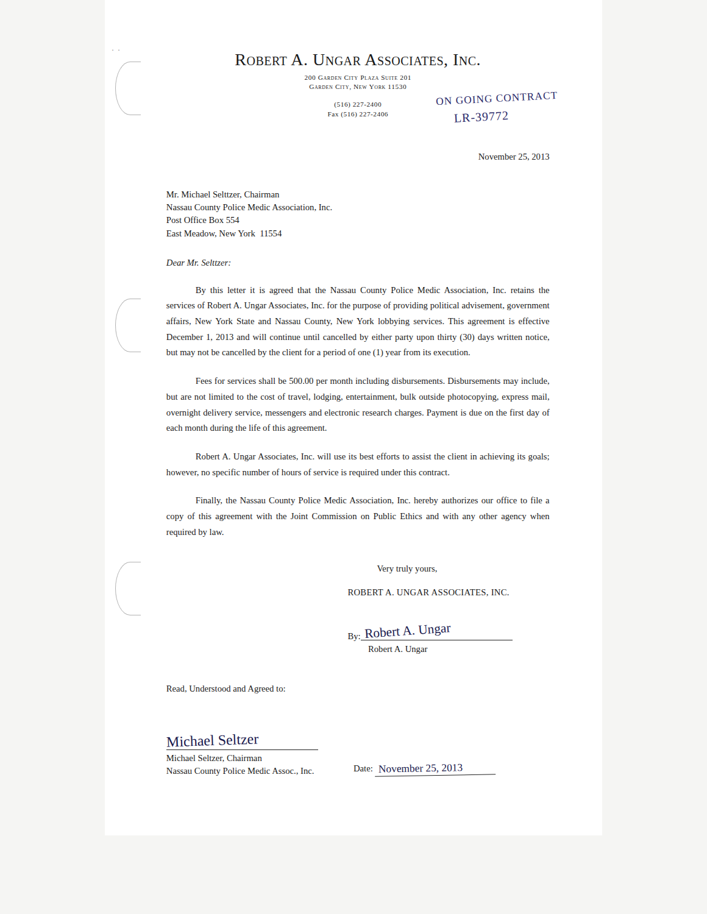. .
Robert A. Ungar Associates, Inc.
200 Garden City Plaza Suite 201
Garden City, New York 11530
(516) 227-2400
Fax (516) 227-2406
ON GOING CONTRACT
LR-39772
November 25, 2013
Mr. Michael Selttzer, Chairman
Nassau County Police Medic Association, Inc.
Post Office Box 554
East Meadow, New York 11554
Dear Mr. Selttzer:
By this letter it is agreed that the Nassau County Police Medic Association, Inc. retains the services of Robert A. Ungar Associates, Inc. for the purpose of providing political advisement, government affairs, New York State and Nassau County, New York lobbying services. This agreement is effective December 1, 2013 and will continue until cancelled by either party upon thirty (30) days written notice, but may not be cancelled by the client for a period of one (1) year from its execution.
Fees for services shall be 500.00 per month including disbursements. Disbursements may include, but are not limited to the cost of travel, lodging, entertainment, bulk outside photocopying, express mail, overnight delivery service, messengers and electronic research charges. Payment is due on the first day of each month during the life of this agreement.
Robert A. Ungar Associates, Inc. will use its best efforts to assist the client in achieving its goals; however, no specific number of hours of service is required under this contract.
Finally, the Nassau County Police Medic Association, Inc. hereby authorizes our office to file a copy of this agreement with the Joint Commission on Public Ethics and with any other agency when required by law.
Very truly yours,
ROBERT A. UNGAR ASSOCIATES, INC.
By: Robert A. Ungar
Robert A. Ungar
Read, Understood and Agreed to:
Michael Seltzer
Michael Seltzer, Chairman
Nassau County Police Medic Assoc., Inc.
Date: November 25, 2013